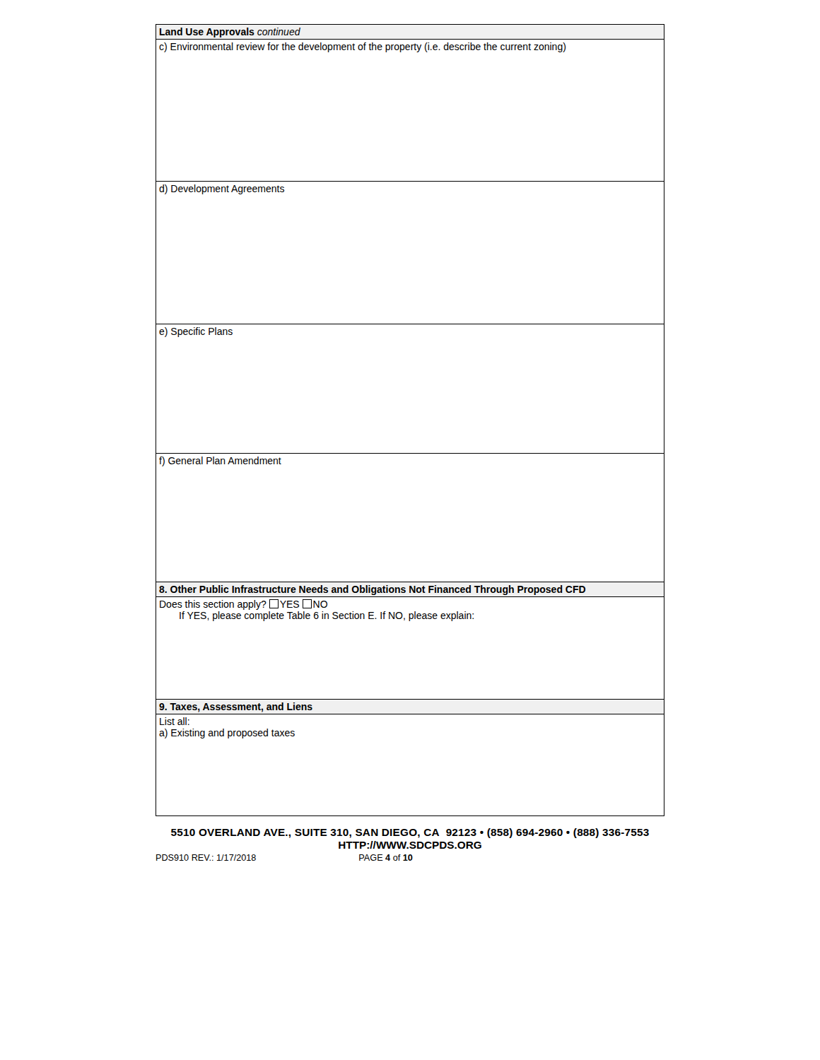| Land Use Approvals continued |
| c) Environmental review for the development of the property (i.e. describe the current zoning) |
| d) Development Agreements |
| e) Specific Plans |
| f) General Plan Amendment |
| 8. Other Public Infrastructure Needs and Obligations Not Financed Through Proposed CFD |
| Does this section apply? YES NO If YES, please complete Table 6 in Section E. If NO, please explain: |
| 9. Taxes, Assessment, and Liens |
| List all: a) Existing and proposed taxes |
5510 OVERLAND AVE., SUITE 310, SAN DIEGO, CA 92123 • (858) 694-2960 • (888) 336-7553
HTTP://WWW.SDCPDS.ORG
PDS910 REV.: 1/17/2018 PAGE 4 of 10